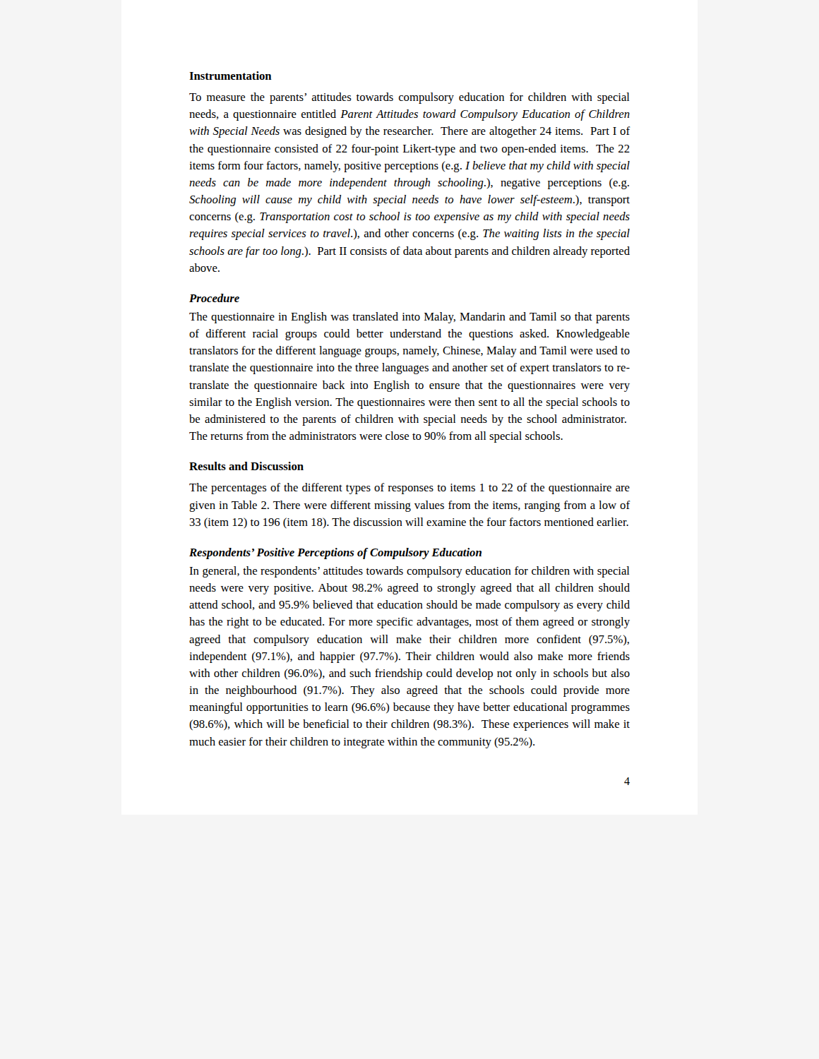Instrumentation
To measure the parents’ attitudes towards compulsory education for children with special needs, a questionnaire entitled Parent Attitudes toward Compulsory Education of Children with Special Needs was designed by the researcher. There are altogether 24 items. Part I of the questionnaire consisted of 22 four-point Likert-type and two open-ended items. The 22 items form four factors, namely, positive perceptions (e.g. I believe that my child with special needs can be made more independent through schooling.), negative perceptions (e.g. Schooling will cause my child with special needs to have lower self-esteem.), transport concerns (e.g. Transportation cost to school is too expensive as my child with special needs requires special services to travel.), and other concerns (e.g. The waiting lists in the special schools are far too long.). Part II consists of data about parents and children already reported above.
Procedure
The questionnaire in English was translated into Malay, Mandarin and Tamil so that parents of different racial groups could better understand the questions asked. Knowledgeable translators for the different language groups, namely, Chinese, Malay and Tamil were used to translate the questionnaire into the three languages and another set of expert translators to re-translate the questionnaire back into English to ensure that the questionnaires were very similar to the English version. The questionnaires were then sent to all the special schools to be administered to the parents of children with special needs by the school administrator. The returns from the administrators were close to 90% from all special schools.
Results and Discussion
The percentages of the different types of responses to items 1 to 22 of the questionnaire are given in Table 2. There were different missing values from the items, ranging from a low of 33 (item 12) to 196 (item 18). The discussion will examine the four factors mentioned earlier.
Respondents’ Positive Perceptions of Compulsory Education
In general, the respondents’ attitudes towards compulsory education for children with special needs were very positive. About 98.2% agreed to strongly agreed that all children should attend school, and 95.9% believed that education should be made compulsory as every child has the right to be educated. For more specific advantages, most of them agreed or strongly agreed that compulsory education will make their children more confident (97.5%), independent (97.1%), and happier (97.7%). Their children would also make more friends with other children (96.0%), and such friendship could develop not only in schools but also in the neighbourhood (91.7%). They also agreed that the schools could provide more meaningful opportunities to learn (96.6%) because they have better educational programmes (98.6%), which will be beneficial to their children (98.3%). These experiences will make it much easier for their children to integrate within the community (95.2%).
4